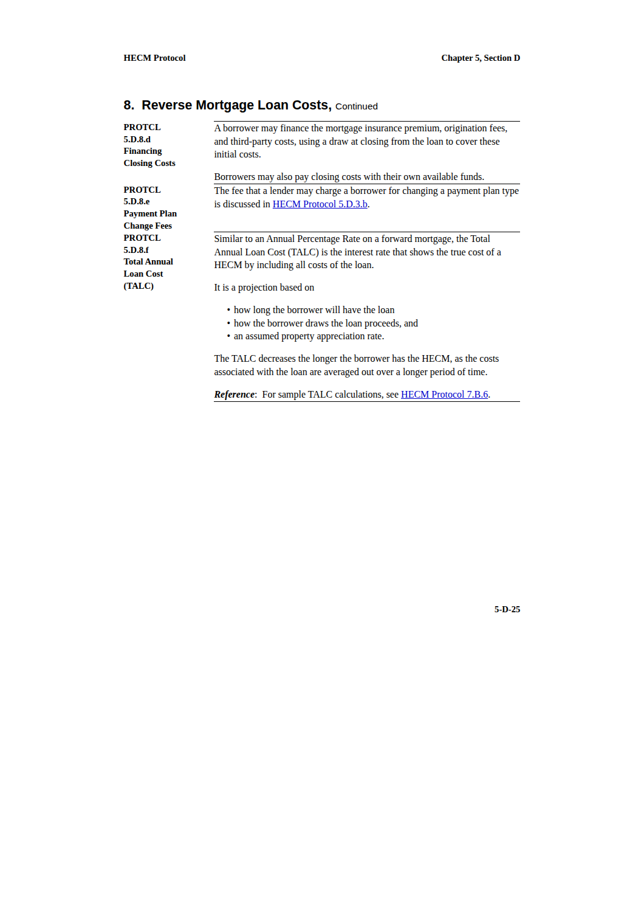HECM Protocol Chapter 5, Section D
8. Reverse Mortgage Loan Costs, Continued
| PROTCL 5.D.8.d Financing Closing Costs | A borrower may finance the mortgage insurance premium, origination fees, and third-party costs, using a draw at closing from the loan to cover these initial costs. Borrowers may also pay closing costs with their own available funds. |
| PROTCL 5.D.8.e Payment Plan Change Fees | The fee that a lender may charge a borrower for changing a payment plan type is discussed in HECM Protocol 5.D.3.b . |
| PROTCL 5.D.8.f Total Annual Loan Cost (TALC) | Similar to an Annual Percentage Rate on a forward mortgage, the Total Annual Loan Cost (TALC) is the interest rate that shows the true cost of a HECM by including all costs of the loan. It is a projection based on how long the borrower will have the loan how the borrower draws the loan proceeds, and an assumed property appreciation rate. The TALC decreases the longer the borrower has the HECM, as the costs associated with the loan are averaged out over a longer period of time. Reference : For sample TALC calculations, see HECM Protocol 7.B.6 . |
5-D-25